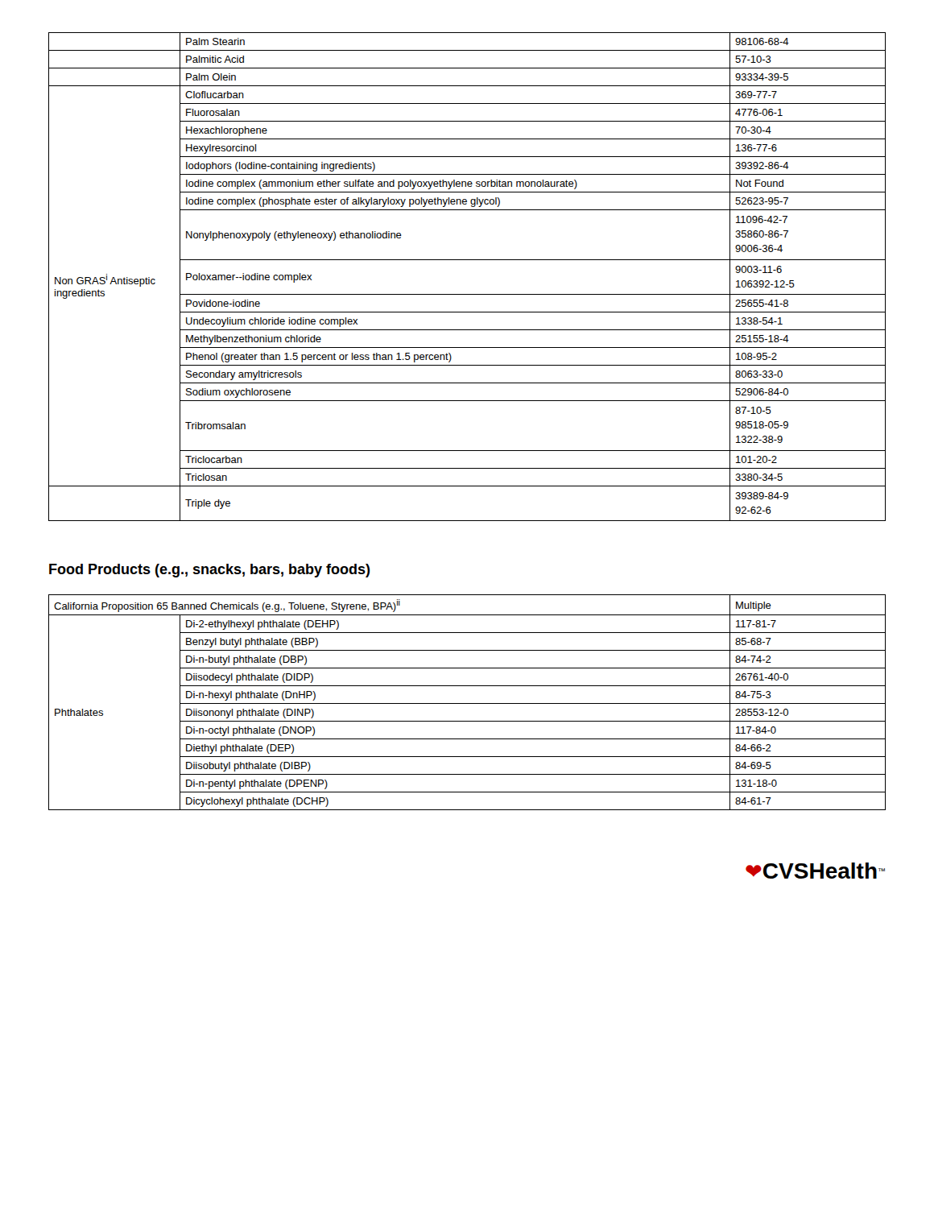| | Palm Stearin | 98106-68-4 |
| | Palmitic Acid | 57-10-3 |
| | Palm Olein | 93334-39-5 |
| Non GRAS i Antiseptic ingredients | Cloflucarban | 369-77-7 |
| Fluorosalan | 4776-06-1 |
| Hexachlorophene | 70-30-4 |
| Hexylresorcinol | 136-77-6 |
| Iodophors (Iodine-containing ingredients) | 39392-86-4 |
| Iodine complex (ammonium ether sulfate and polyoxyethylene sorbitan monolaurate) | Not Found |
| Iodine complex (phosphate ester of alkylaryloxy polyethylene glycol) | 52623-95-7 |
| Nonylphenoxypoly (ethyleneoxy) ethanoliodine | 11096-42-7 35860-86-7 9006-36-4 |
| Poloxamer--iodine complex | 9003-11-6 106392-12-5 |
| Povidone-iodine | 25655-41-8 |
| Undecoylium chloride iodine complex | 1338-54-1 |
| Methylbenzethonium chloride | 25155-18-4 |
| Phenol (greater than 1.5 percent or less than 1.5 percent) | 108-95-2 |
| Secondary amyltricresols | 8063-33-0 |
| Sodium oxychlorosene | 52906-84-0 |
| Tribromsalan | 87-10-5 98518-05-9 1322-38-9 |
| Triclocarban | 101-20-2 |
| Triclosan | 3380-34-5 |
| | Triple dye | 39389-84-9 92-62-6 |
Food Products (e.g., snacks, bars, baby foods)
| California Proposition 65 Banned Chemicals (e.g., Toluene, Styrene, BPA) ii | Multiple |
| Phthalates | Di-2-ethylhexyl phthalate (DEHP) | 117-81-7 |
| Benzyl butyl phthalate (BBP) | 85-68-7 |
| Di-n-butyl phthalate (DBP) | 84-74-2 |
| Diisodecyl phthalate (DIDP) | 26761-40-0 |
| Di-n-hexyl phthalate (DnHP) | 84-75-3 |
| Diisononyl phthalate (DINP) | 28553-12-0 |
| Di-n-octyl phthalate (DNOP) | 117-84-0 |
| Diethyl phthalate (DEP) | 84-66-2 |
| Diisobutyl phthalate (DIBP) | 84-69-5 |
| Di-n-pentyl phthalate (DPENP) | 131-18-0 |
| Dicyclohexyl phthalate (DCHP) | 84-61-7 |
❤CVS Health™